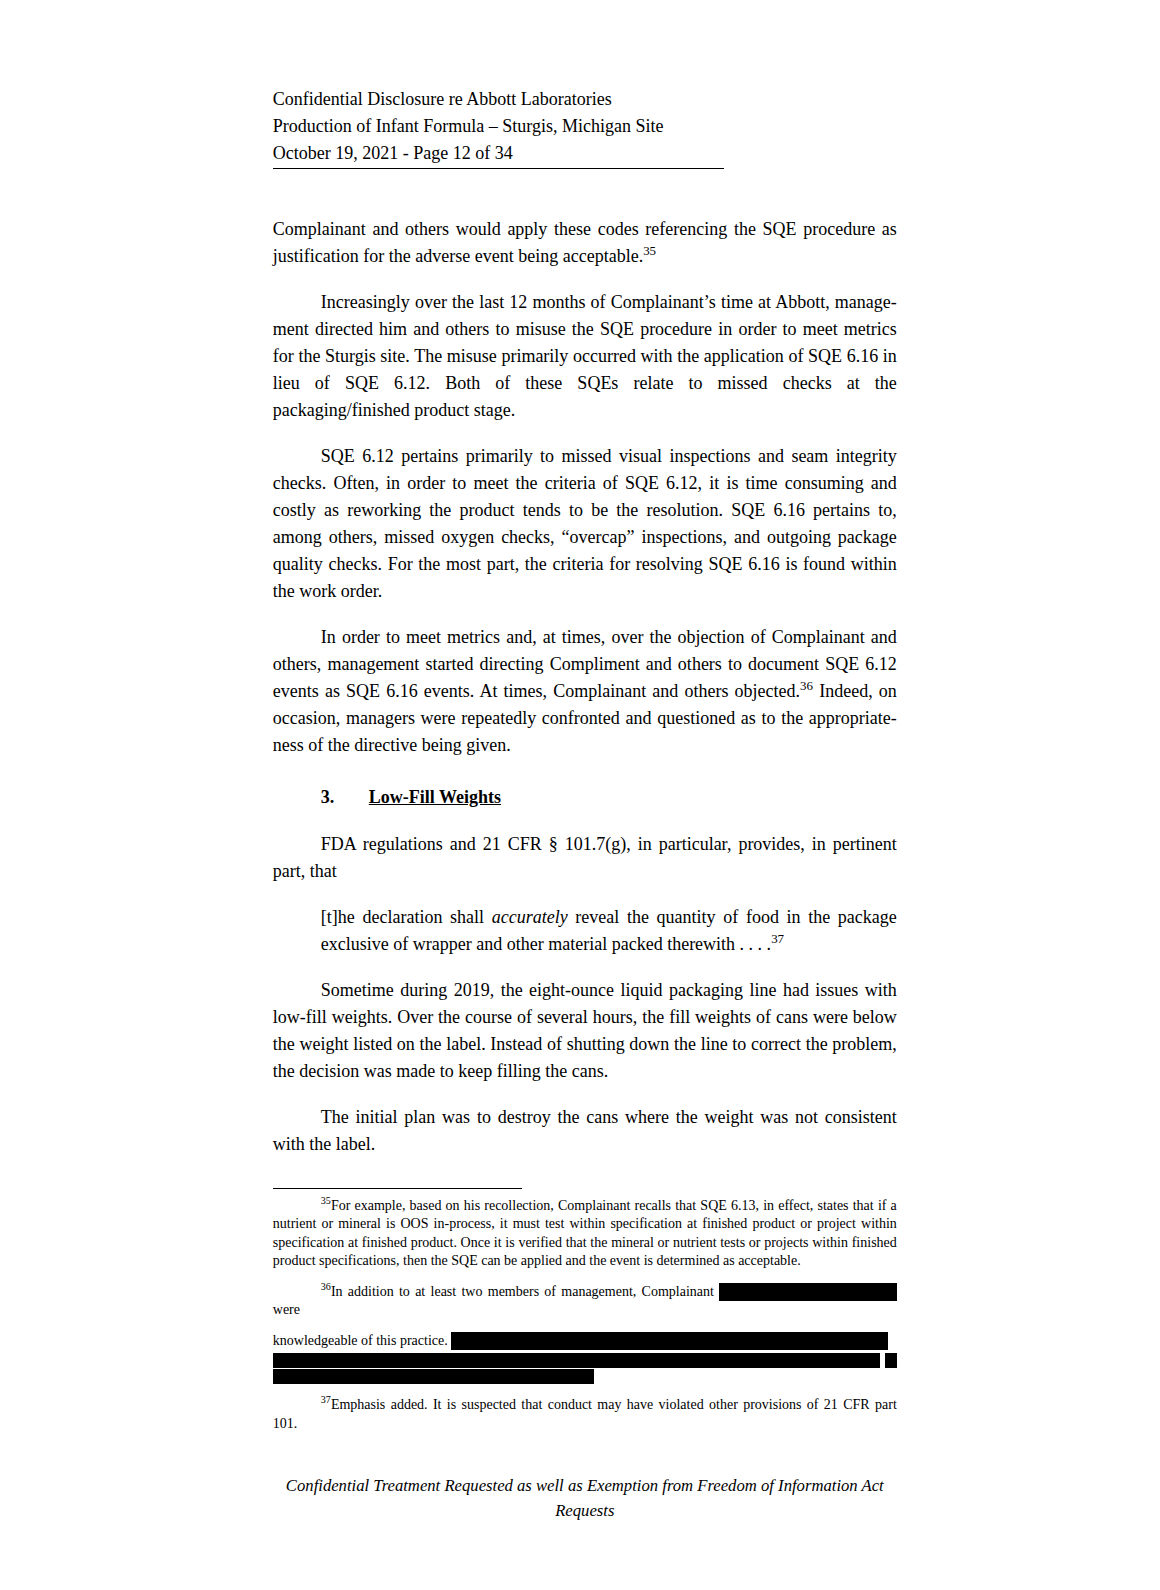Confidential Disclosure re Abbott Laboratories Production of Infant Formula – Sturgis, Michigan Site October 19, 2021 - Page 12 of 34
Complainant and others would apply these codes referencing the SQE procedure as justification for the adverse event being acceptable.35
Increasingly over the last 12 months of Complainant’s time at Abbott, management directed him and others to misuse the SQE procedure in order to meet metrics for the Sturgis site. The misuse primarily occurred with the application of SQE 6.16 in lieu of SQE 6.12. Both of these SQEs relate to missed checks at the packaging/finished product stage.
SQE 6.12 pertains primarily to missed visual inspections and seam integrity checks. Often, in order to meet the criteria of SQE 6.12, it is time consuming and costly as reworking the product tends to be the resolution. SQE 6.16 pertains to, among others, missed oxygen checks, “overcap” inspections, and outgoing package quality checks. For the most part, the criteria for resolving SQE 6.16 is found within the work order.
In order to meet metrics and, at times, over the objection of Complainant and others, management started directing Compliment and others to document SQE 6.12 events as SQE 6.16 events. At times, Complainant and others objected.36 Indeed, on occasion, managers were repeatedly confronted and questioned as to the appropriateness of the directive being given.
3. Low-Fill Weights
FDA regulations and 21 CFR § 101.7(g), in particular, provides, in pertinent part, that
[t]he declaration shall accurately reveal the quantity of food in the package exclusive of wrapper and other material packed therewith . . . .37
Sometime during 2019, the eight-ounce liquid packaging line had issues with low-fill weights. Over the course of several hours, the fill weights of cans were below the weight listed on the label. Instead of shutting down the line to correct the problem, the decision was made to keep filling the cans.
The initial plan was to destroy the cans where the weight was not consistent with the label.
35For example, based on his recollection, Complainant recalls that SQE 6.13, in effect, states that if a nutrient or mineral is OOS in-process, it must test within specification at finished product or project within specification at finished product. Once it is verified that the mineral or nutrient tests or projects within finished product specifications, then the SQE can be applied and the event is determined as acceptable.
36In addition to at least two members of management, Complainant were
knowledgeable of this practice.
37Emphasis added. It is suspected that conduct may have violated other provisions of 21 CFR part 101.
Confidential Treatment Requested as well as Exemption from Freedom of Information Act Requests